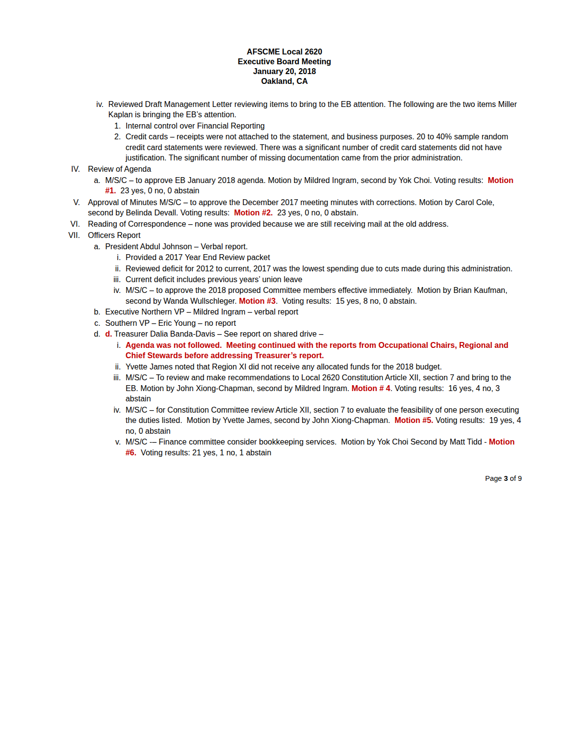AFSCME Local 2620
Executive Board Meeting
January 20, 2018
Oakland, CA
Reviewed Draft Management Letter reviewing items to bring to the EB attention. The following are the two items Miller Kaplan is bringing the EB’s attention.
Internal control over Financial Reporting
Credit cards – receipts were not attached to the statement, and business purposes. 20 to 40% sample random credit card statements were reviewed. There was a significant number of credit card statements did not have justification. The significant number of missing documentation came from the prior administration.
Review of Agenda
M/S/C – to approve EB January 2018 agenda. Motion by Mildred Ingram, second by Yok Choi. Voting results: Motion #1. 23 yes, 0 no, 0 abstain
Approval of Minutes M/S/C – to approve the December 2017 meeting minutes with corrections. Motion by Carol Cole, second by Belinda Devall. Voting results: Motion #2. 23 yes, 0 no, 0 abstain.
Reading of Correspondence – none was provided because we are still receiving mail at the old address.
Officers Report
President Abdul Johnson – Verbal report.
Provided a 2017 Year End Review packet
Reviewed deficit for 2012 to current, 2017 was the lowest spending due to cuts made during this administration.
Current deficit includes previous years’ union leave
M/S/C – to approve the 2018 proposed Committee members effective immediately. Motion by Brian Kaufman, second by Wanda Wullschleger. Motion #3. Voting results: 15 yes, 8 no, 0 abstain.
Executive Northern VP – Mildred Ingram – verbal report
Southern VP – Eric Young – no report
d. Treasurer Dalia Banda-Davis – See report on shared drive –
Agenda was not followed. Meeting continued with the reports from Occupational Chairs, Regional and Chief Stewards before addressing Treasurer’s report.
Yvette James noted that Region XI did not receive any allocated funds for the 2018 budget.
M/S/C – To review and make recommendations to Local 2620 Constitution Article XII, section 7 and bring to the EB. Motion by John Xiong-Chapman, second by Mildred Ingram. Motion # 4. Voting results: 16 yes, 4 no, 3 abstain
M/S/C – for Constitution Committee review Article XII, section 7 to evaluate the feasibility of one person executing the duties listed. Motion by Yvette James, second by John Xiong-Chapman. Motion #5. Voting results: 19 yes, 4 no, 0 abstain
M/S/C -– Finance committee consider bookkeeping services. Motion by Yok Choi Second by Matt Tidd - Motion #6. Voting results: 21 yes, 1 no, 1 abstain
Page 3 of 9